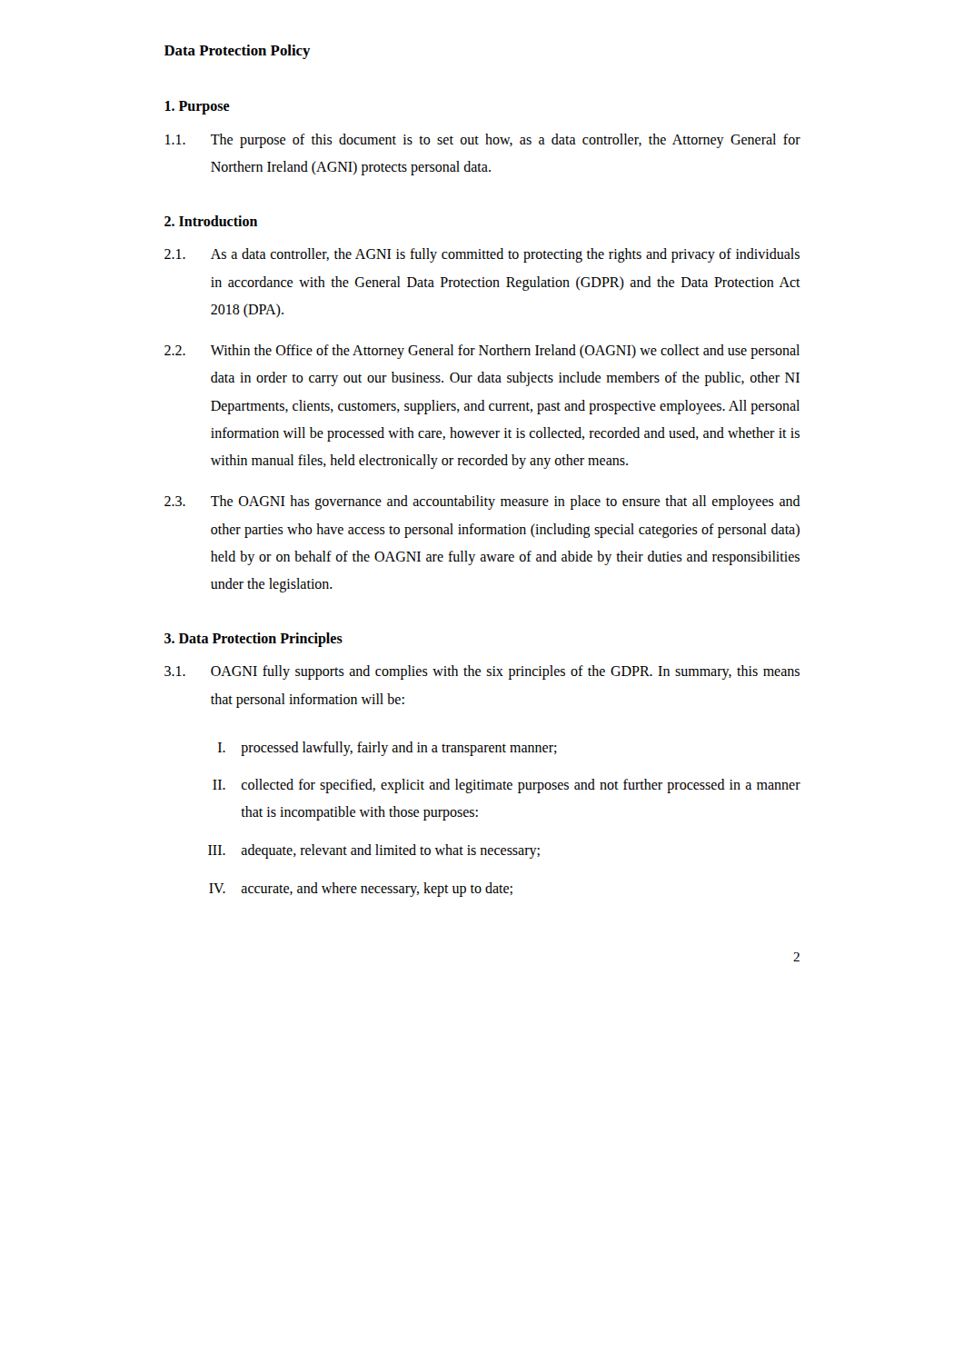Data Protection Policy
1. Purpose
1.1.
The purpose of this document is to set out how, as a data controller, the Attorney General for Northern Ireland (AGNI) protects personal data.
2. Introduction
2.1.
As a data controller, the AGNI is fully committed to protecting the rights and privacy of individuals in accordance with the General Data Protection Regulation (GDPR) and the Data Protection Act 2018 (DPA).
2.2.
Within the Office of the Attorney General for Northern Ireland (OAGNI) we collect and use personal data in order to carry out our business. Our data subjects include members of the public, other NI Departments, clients, customers, suppliers, and current, past and prospective employees. All personal information will be processed with care, however it is collected, recorded and used, and whether it is within manual files, held electronically or recorded by any other means.
2.3.
The OAGNI has governance and accountability measure in place to ensure that all employees and other parties who have access to personal information (including special categories of personal data) held by or on behalf of the OAGNI are fully aware of and abide by their duties and responsibilities under the legislation.
3. Data Protection Principles
3.1.
OAGNI fully supports and complies with the six principles of the GDPR. In summary, this means that personal information will be:
processed lawfully, fairly and in a transparent manner;
collected for specified, explicit and legitimate purposes and not further processed in a manner that is incompatible with those purposes:
adequate, relevant and limited to what is necessary;
accurate, and where necessary, kept up to date;
2